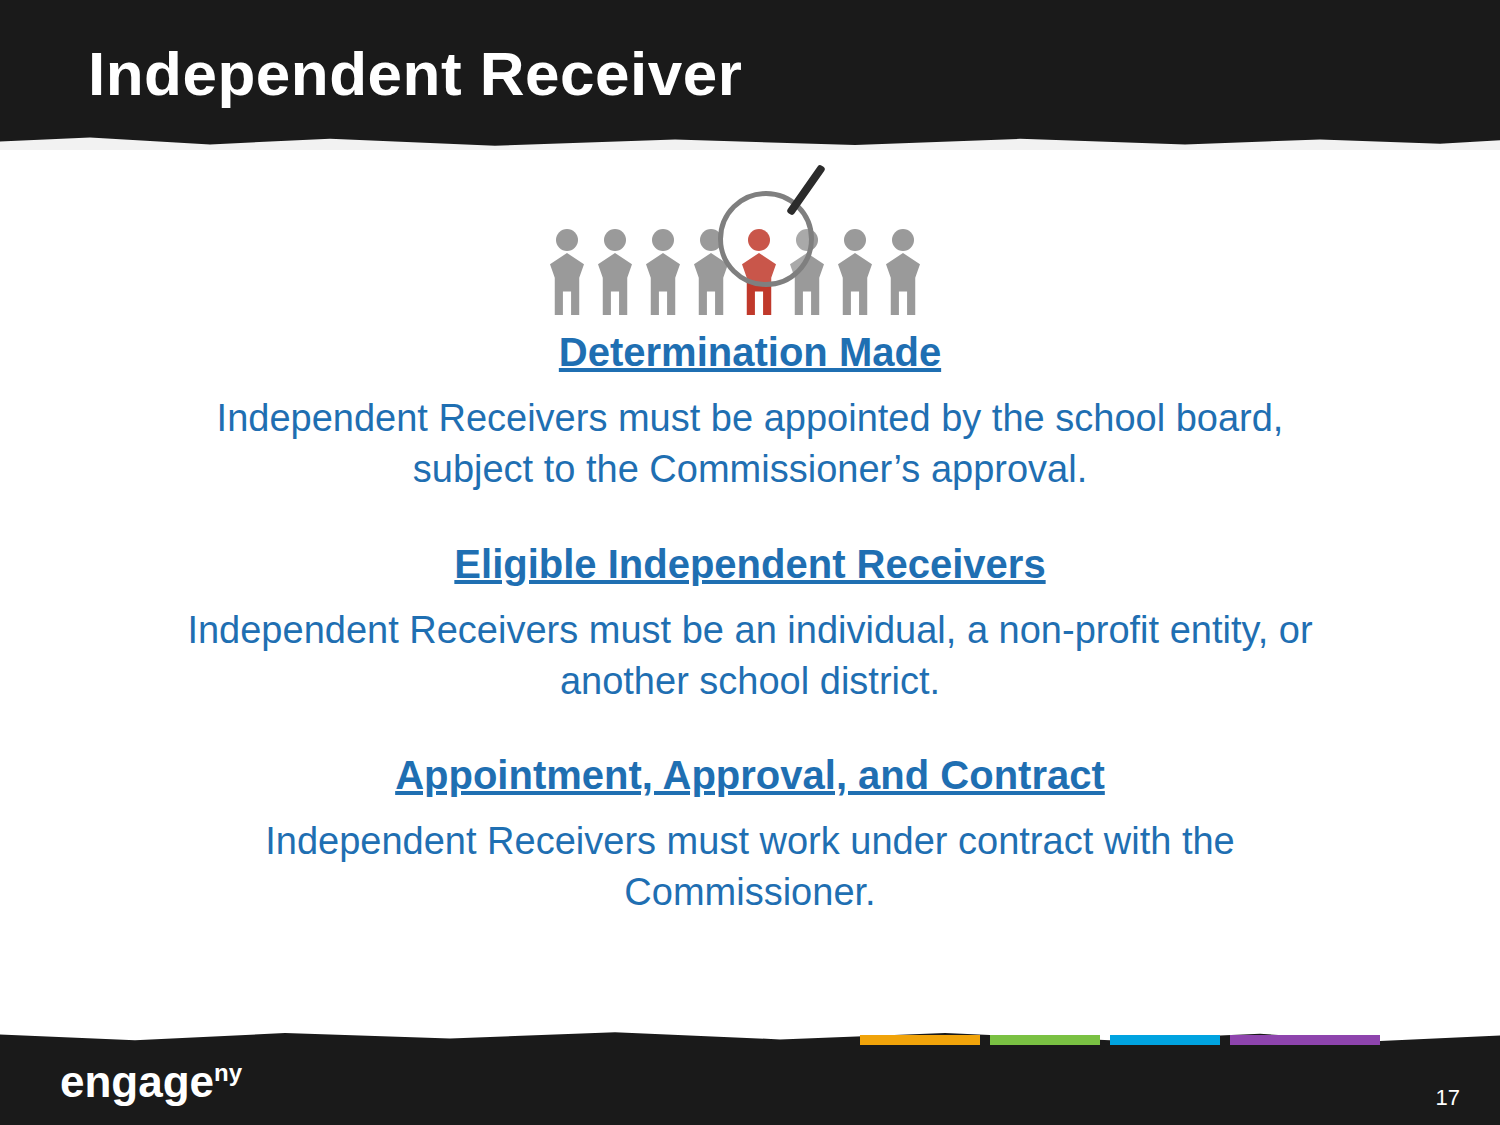Independent Receiver
Determination Made
Independent Receivers must be appointed by the school board, subject to the Commissioner’s approval.
Eligible Independent Receivers
Independent Receivers must be an individual, a non-profit entity, or another school district.
Appointment, Approval, and Contract
Independent Receivers must work under contract with the Commissioner.
engageny
17